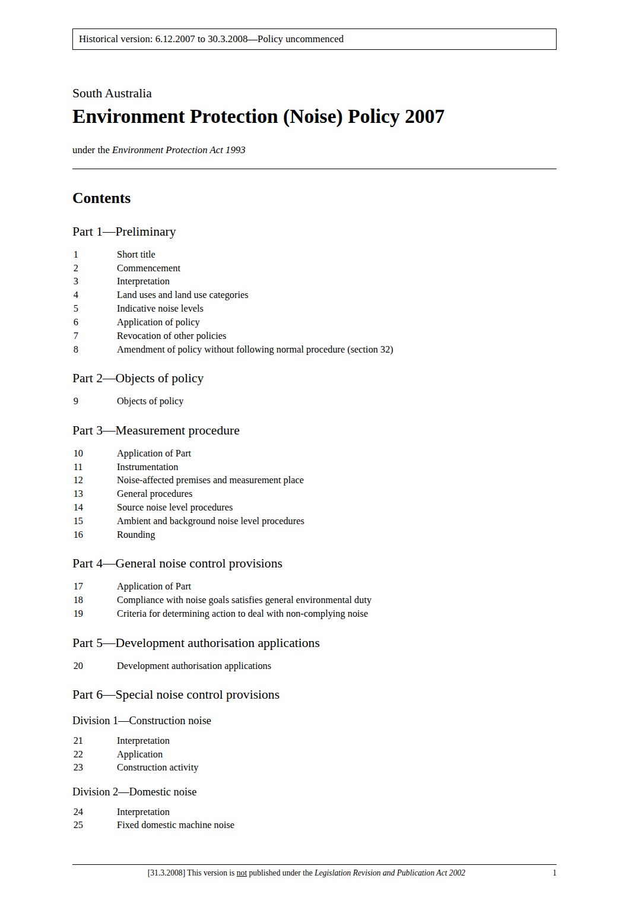Historical version: 6.12.2007 to 30.3.2008—Policy uncommenced
South Australia
Environment Protection (Noise) Policy 2007
under the Environment Protection Act 1993
Contents
Part 1—Preliminary
| 1 | Short title |
| 2 | Commencement |
| 3 | Interpretation |
| 4 | Land uses and land use categories |
| 5 | Indicative noise levels |
| 6 | Application of policy |
| 7 | Revocation of other policies |
| 8 | Amendment of policy without following normal procedure (section 32) |
Part 2—Objects of policy
| 9 | Objects of policy |
Part 3—Measurement procedure
| 10 | Application of Part |
| 11 | Instrumentation |
| 12 | Noise-affected premises and measurement place |
| 13 | General procedures |
| 14 | Source noise level procedures |
| 15 | Ambient and background noise level procedures |
| 16 | Rounding |
Part 4—General noise control provisions
| 17 | Application of Part |
| 18 | Compliance with noise goals satisfies general environmental duty |
| 19 | Criteria for determining action to deal with non-complying noise |
Part 5—Development authorisation applications
| 20 | Development authorisation applications |
Part 6—Special noise control provisions
Division 1—Construction noise
| 21 | Interpretation |
| 22 | Application |
| 23 | Construction activity |
Division 2—Domestic noise
| 24 | Interpretation |
| 25 | Fixed domestic machine noise |
[31.3.2008] This version is not published under the Legislation Revision and Publication Act 2002
1